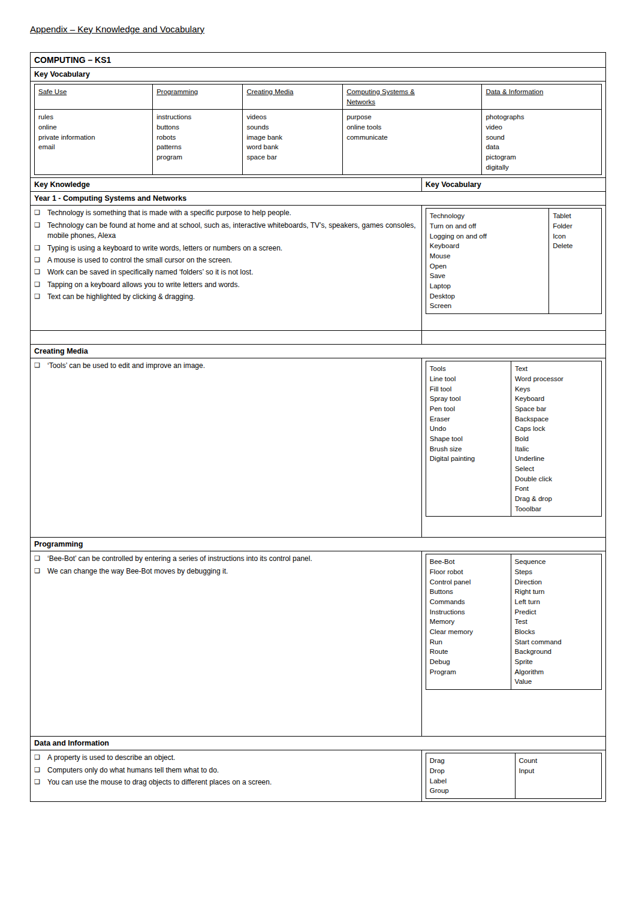Appendix – Key Knowledge and Vocabulary
| COMPUTING – KS1 |
| Key Vocabulary |
| / Safe Use / Programming / Creating Media / Computing Systems & Networks / Data & Information / / rules online private information email / instructions buttons robots patterns program / videos sounds image bank word bank space bar / purpose online tools communicate / photographs video sound data pictogram digitally / |
| Key Knowledge | Key Vocabulary |
| Year 1 - Computing Systems and Networks |
| Technology is something that is made with a specific purpose to help people. Technology can be found at home and at school, such as, interactive whiteboards, TV’s, speakers, games consoles, mobile phones, Alexa Typing is using a keyboard to write words, letters or numbers on a screen. A mouse is used to control the small cursor on the screen. Work can be saved in specifically named ‘folders’ so it is not lost. Tapping on a keyboard allows you to write letters and words. Text can be highlighted by clicking & dragging. | / Technology Turn on and off Logging on and off Keyboard Mouse Open Save Laptop Desktop Screen / Tablet Folder Icon Delete / |
| Creating Media |
| ‘Tools’ can be used to edit and improve an image. | / Tools Line tool Fill tool Spray tool Pen tool Eraser Undo Shape tool Brush size Digital painting / Text Word processor Keys Keyboard Space bar Backspace Caps lock Bold Italic Underline Select Double click Font Drag & drop Tooolbar / |
| Programming |
| ‘Bee-Bot’ can be controlled by entering a series of instructions into its control panel. We can change the way Bee-Bot moves by debugging it. | / Bee-Bot Floor robot Control panel Buttons Commands Instructions Memory Clear memory Run Route Debug Program / Sequence Steps Direction Right turn Left turn Predict Test Blocks Start command Background Sprite Algorithm Value / |
| Data and Information |
| A property is used to describe an object. Computers only do what humans tell them what to do. You can use the mouse to drag objects to different places on a screen. | / Drag Drop Label Group / Count Input / |